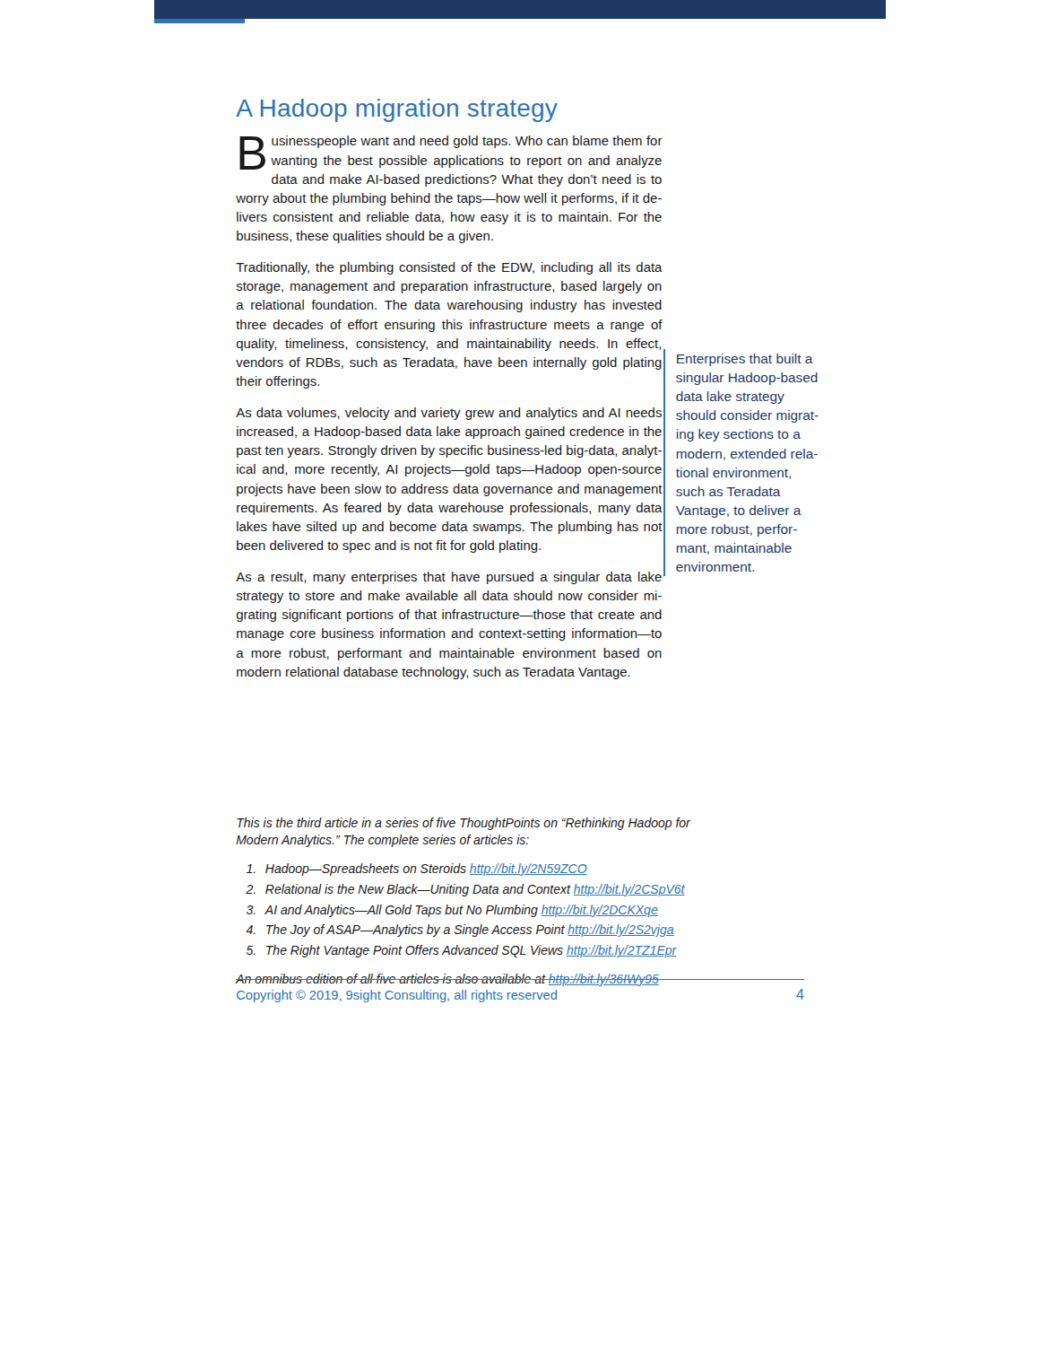A Hadoop migration strategy
Businesspeople want and need gold taps. Who can blame them for wanting the best possible applications to report on and analyze data and make AI-based predictions? What they don’t need is to worry about the plumbing behind the taps—how well it performs, if it delivers consistent and reliable data, how easy it is to maintain. For the business, these qualities should be a given.
Traditionally, the plumbing consisted of the EDW, including all its data storage, management and preparation infrastructure, based largely on a relational foundation. The data warehousing industry has invested three decades of effort ensuring this infrastructure meets a range of quality, timeliness, consistency, and maintainability needs. In effect, vendors of RDBs, such as Teradata, have been internally gold plating their offerings.
As data volumes, velocity and variety grew and analytics and AI needs increased, a Hadoop-based data lake approach gained credence in the past ten years. Strongly driven by specific business-led big-data, analytical and, more recently, AI projects—gold taps—Hadoop open-source projects have been slow to address data governance and management requirements. As feared by data warehouse professionals, many data lakes have silted up and become data swamps. The plumbing has not been delivered to spec and is not fit for gold plating.
As a result, many enterprises that have pursued a singular data lake strategy to store and make available all data should now consider migrating significant portions of that infrastructure—those that create and manage core business information and context-setting information—to a more robust, performant and maintainable environment based on modern relational database technology, such as Teradata Vantage.
Enterprises that built a singular Hadoop-based data lake strategy should consider migrating key sections to a modern, extended relational environment, such as Teradata Vantage, to deliver a more robust, performant, maintainable environment.
This is the third article in a series of five ThoughtPoints on “Rethinking Hadoop for Modern Analytics.” The complete series of articles is:
Hadoop—Spreadsheets on Steroids http://bit.ly/2N59ZCO
Relational is the New Black—Uniting Data and Context http://bit.ly/2CSpV6t
AI and Analytics—All Gold Taps but No Plumbing http://bit.ly/2DCKXqe
The Joy of ASAP—Analytics by a Single Access Point http://bit.ly/2S2vjga
The Right Vantage Point Offers Advanced SQL Views http://bit.ly/2TZ1Epr
An omnibus edition of all five articles is also available at http://bit.ly/36IWy95
Copyright © 2019, 9sight Consulting, all rights reserved
4